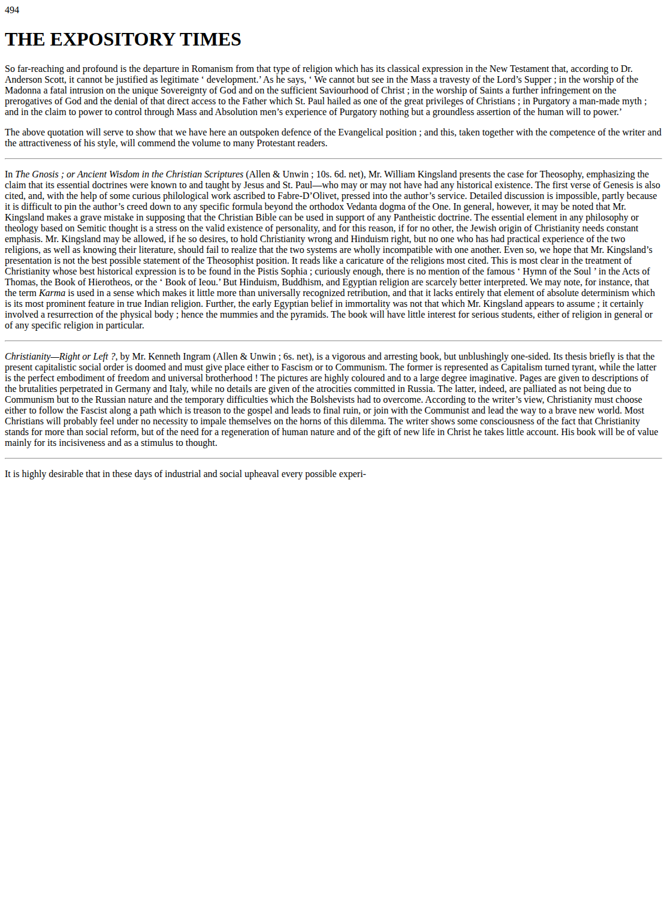494
THE EXPOSITORY TIMES
So far-reaching and profound is the departure in Romanism from that type of religion which has its classical expression in the New Testament that, according to Dr. Anderson Scott, it cannot be justified as legitimate ‘ development.’ As he says, ‘ We cannot but see in the Mass a travesty of the Lord’s Supper ; in the worship of the Madonna a fatal intrusion on the unique Sovereignty of God and on the sufficient Saviourhood of Christ ; in the worship of Saints a further infringement on the prerogatives of God and the denial of that direct access to the Father which St. Paul hailed as one of the great privileges of Christians ; in Purgatory a man-made myth ; and in the claim to power to control through Mass and Absolution men’s experience of Purgatory nothing but a groundless assertion of the human will to power.’
The above quotation will serve to show that we have here an outspoken defence of the Evangelical position ; and this, taken together with the competence of the writer and the attractiveness of his style, will commend the volume to many Protestant readers.
In The Gnosis ; or Ancient Wisdom in the Christian Scriptures (Allen & Unwin ; 10s. 6d. net), Mr. William Kingsland presents the case for Theosophy, emphasizing the claim that its essential doctrines were known to and taught by Jesus and St. Paul—who may or may not have had any historical existence. The first verse of Genesis is also cited, and, with the help of some curious philological work ascribed to Fabre-D’Olivet, pressed into the author’s service. Detailed discussion is impossible, partly because it is difficult to pin the author’s creed down to any specific formula beyond the orthodox Vedanta dogma of the One. In general, however, it may be noted that Mr. Kingsland makes a grave mistake in supposing that the Christian Bible can be used in support of any Pantheistic doctrine. The essential element in any philosophy or theology based on Semitic thought is a stress on the valid existence of personality, and for this reason, if for no other, the Jewish origin of Christianity needs constant emphasis. Mr. Kingsland may be allowed, if he so desires, to hold Christianity wrong and Hinduism right, but no one who has had practical experience of the two religions, as well as knowing their literature, should fail to realize that the two systems are wholly incompatible with one another. Even so, we hope that Mr. Kingsland’s presentation is not the best possible statement of the Theosophist position. It reads like a caricature of the religions most cited. This is most clear in the treatment of Christianity whose best historical expression is to be found in the Pistis Sophia ; curiously enough, there is no mention of the famous ‘ Hymn of the Soul ’ in the Acts of Thomas, the Book of Hierotheos, or the ‘ Book of Ieou.’ But Hinduism, Buddhism, and Egyptian religion are scarcely better interpreted. We may note, for instance, that the term Karma is used in a sense which makes it little more than universally recognized retribution, and that it lacks entirely that element of absolute determinism which is its most prominent feature in true Indian religion. Further, the early Egyptian belief in immortality was not that which Mr. Kingsland appears to assume ; it certainly involved a resurrection of the physical body ; hence the mummies and the pyramids. The book will have little interest for serious students, either of religion in general or of any specific religion in particular.
Christianity—Right or Left ?, by Mr. Kenneth Ingram (Allen & Unwin ; 6s. net), is a vigorous and arresting book, but unblushingly one-sided. Its thesis briefly is that the present capitalistic social order is doomed and must give place either to Fascism or to Communism. The former is represented as Capitalism turned tyrant, while the latter is the perfect embodiment of freedom and universal brotherhood ! The pictures are highly coloured and to a large degree imaginative. Pages are given to descriptions of the brutalities perpetrated in Germany and Italy, while no details are given of the atrocities committed in Russia. The latter, indeed, are palliated as not being due to Communism but to the Russian nature and the temporary difficulties which the Bolshevists had to overcome. According to the writer’s view, Christianity must choose either to follow the Fascist along a path which is treason to the gospel and leads to final ruin, or join with the Communist and lead the way to a brave new world. Most Christians will probably feel under no necessity to impale themselves on the horns of this dilemma. The writer shows some consciousness of the fact that Christianity stands for more than social reform, but of the need for a regeneration of human nature and of the gift of new life in Christ he takes little account. His book will be of value mainly for its incisiveness and as a stimulus to thought.
It is highly desirable that in these days of industrial and social upheaval every possible experi-